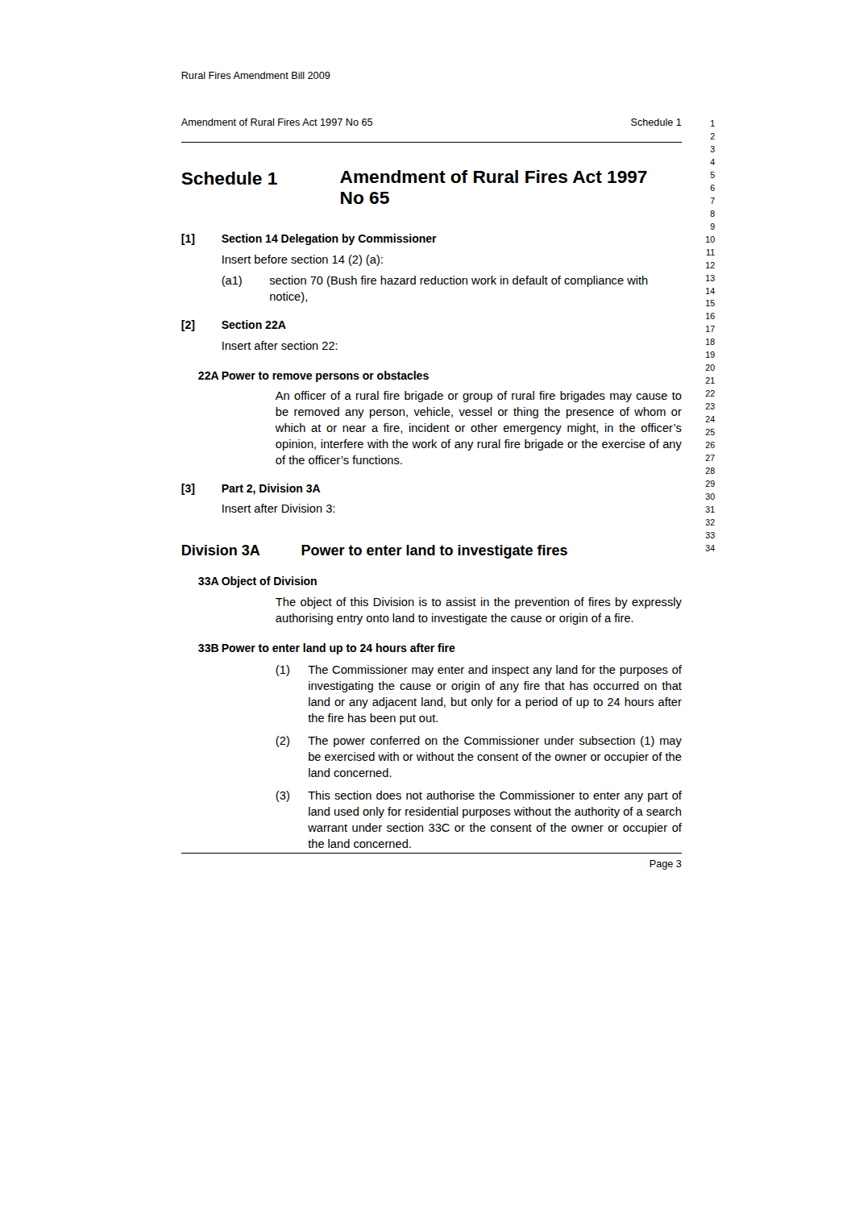Rural Fires Amendment Bill 2009
Amendment of Rural Fires Act 1997 No 65 Schedule 1
Schedule 1
Amendment of Rural Fires Act 1997
No 65
[1]
Section 14 Delegation by Commissioner
Insert before section 14 (2) (a):
(a1)
section 70 (Bush fire hazard reduction work in default of compliance with notice),
[2]
Section 22A
Insert after section 22:
22A
Power to remove persons or obstacles
An officer of a rural fire brigade or group of rural fire brigades may cause to be removed any person, vehicle, vessel or thing the presence of whom or which at or near a fire, incident or other emergency might, in the officer’s opinion, interfere with the work of any rural fire brigade or the exercise of any of the officer’s functions.
[3]
Part 2, Division 3A
Insert after Division 3:
Division 3A
Power to enter land to investigate fires
33A
Object of Division
The object of this Division is to assist in the prevention of fires by expressly authorising entry onto land to investigate the cause or origin of a fire.
33B
Power to enter land up to 24 hours after fire
(1)
The Commissioner may enter and inspect any land for the purposes of investigating the cause or origin of any fire that has occurred on that land or any adjacent land, but only for a period of up to 24 hours after the fire has been put out.
(2)
The power conferred on the Commissioner under subsection (1) may be exercised with or without the consent of the owner or occupier of the land concerned.
(3)
This section does not authorise the Commissioner to enter any part of land used only for residential purposes without the authority of a search warrant under section 33C or the consent of the owner or occupier of the land concerned.
1
2
3
4
5
6
7
8
9
10
11
12
13
14
15
16
17
18
19
20
21
22
23
24
25
26
27
28
29
30
31
32
33
34
Page 3